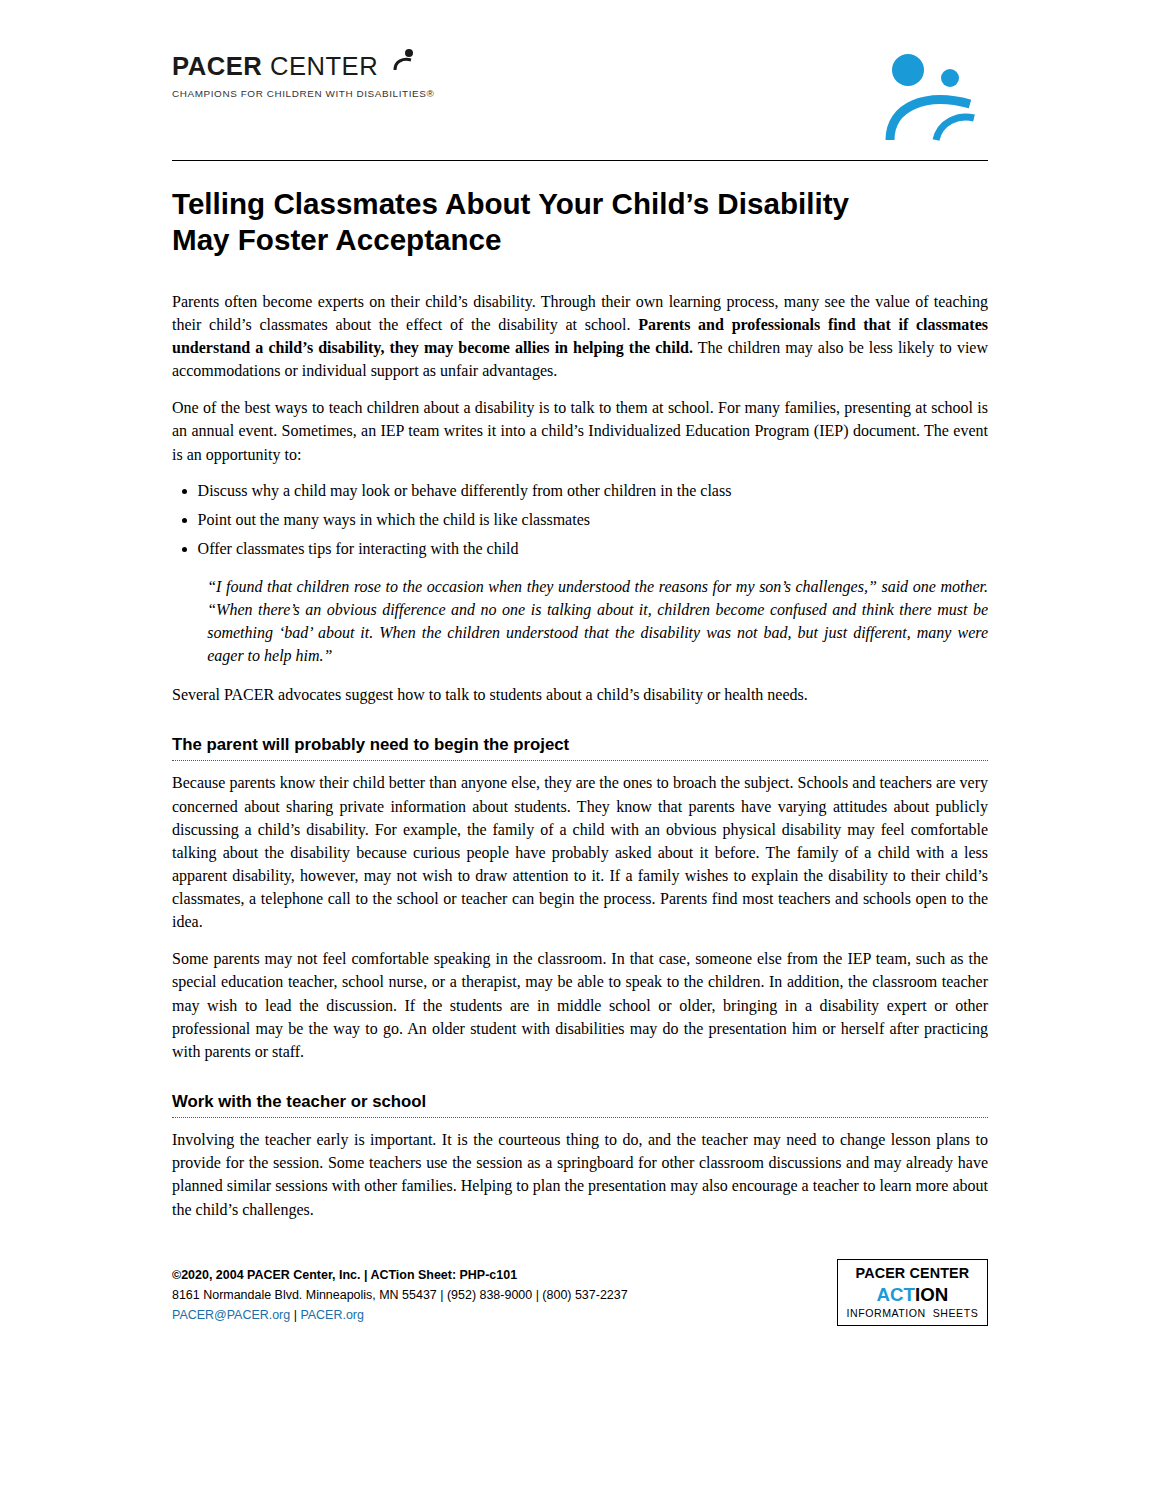PACER CENTER
CHAMPIONS FOR CHILDREN WITH DISABILITIES®
Telling Classmates About Your Child’s Disability May Foster Acceptance
Parents often become experts on their child’s disability. Through their own learning process, many see the value of teaching their child’s classmates about the effect of the disability at school. Parents and professionals find that if classmates understand a child’s disability, they may become allies in helping the child. The children may also be less likely to view accommodations or individual support as unfair advantages.
One of the best ways to teach children about a disability is to talk to them at school. For many families, presenting at school is an annual event. Sometimes, an IEP team writes it into a child’s Individualized Education Program (IEP) document. The event is an opportunity to:
Discuss why a child may look or behave differently from other children in the class
Point out the many ways in which the child is like classmates
Offer classmates tips for interacting with the child
“I found that children rose to the occasion when they understood the reasons for my son’s challenges,” said one mother. “When there’s an obvious difference and no one is talking about it, children become confused and think there must be something ‘bad’ about it. When the children understood that the disability was not bad, but just different, many were eager to help him.”
Several PACER advocates suggest how to talk to students about a child’s disability or health needs.
The parent will probably need to begin the project
Because parents know their child better than anyone else, they are the ones to broach the subject. Schools and teachers are very concerned about sharing private information about students. They know that parents have varying attitudes about publicly discussing a child’s disability. For example, the family of a child with an obvious physical disability may feel comfortable talking about the disability because curious people have probably asked about it before. The family of a child with a less apparent disability, however, may not wish to draw attention to it. If a family wishes to explain the disability to their child’s classmates, a telephone call to the school or teacher can begin the process. Parents find most teachers and schools open to the idea.
Some parents may not feel comfortable speaking in the classroom. In that case, someone else from the IEP team, such as the special education teacher, school nurse, or a therapist, may be able to speak to the children. In addition, the classroom teacher may wish to lead the discussion. If the students are in middle school or older, bringing in a disability expert or other professional may be the way to go. An older student with disabilities may do the presentation him or herself after practicing with parents or staff.
Work with the teacher or school
Involving the teacher early is important. It is the courteous thing to do, and the teacher may need to change lesson plans to provide for the session. Some teachers use the session as a springboard for other classroom discussions and may already have planned similar sessions with other families. Helping to plan the presentation may also encourage a teacher to learn more about the child’s challenges.
©2020, 2004 PACER Center, Inc. | ACTion Sheet: PHP-c101
8161 Normandale Blvd. Minneapolis, MN 55437 | (952) 838-9000 | (800) 537-2237
PACER@PACER.org | PACER.org
PACER CENTER
ACTION
INFORMATION SHEETS